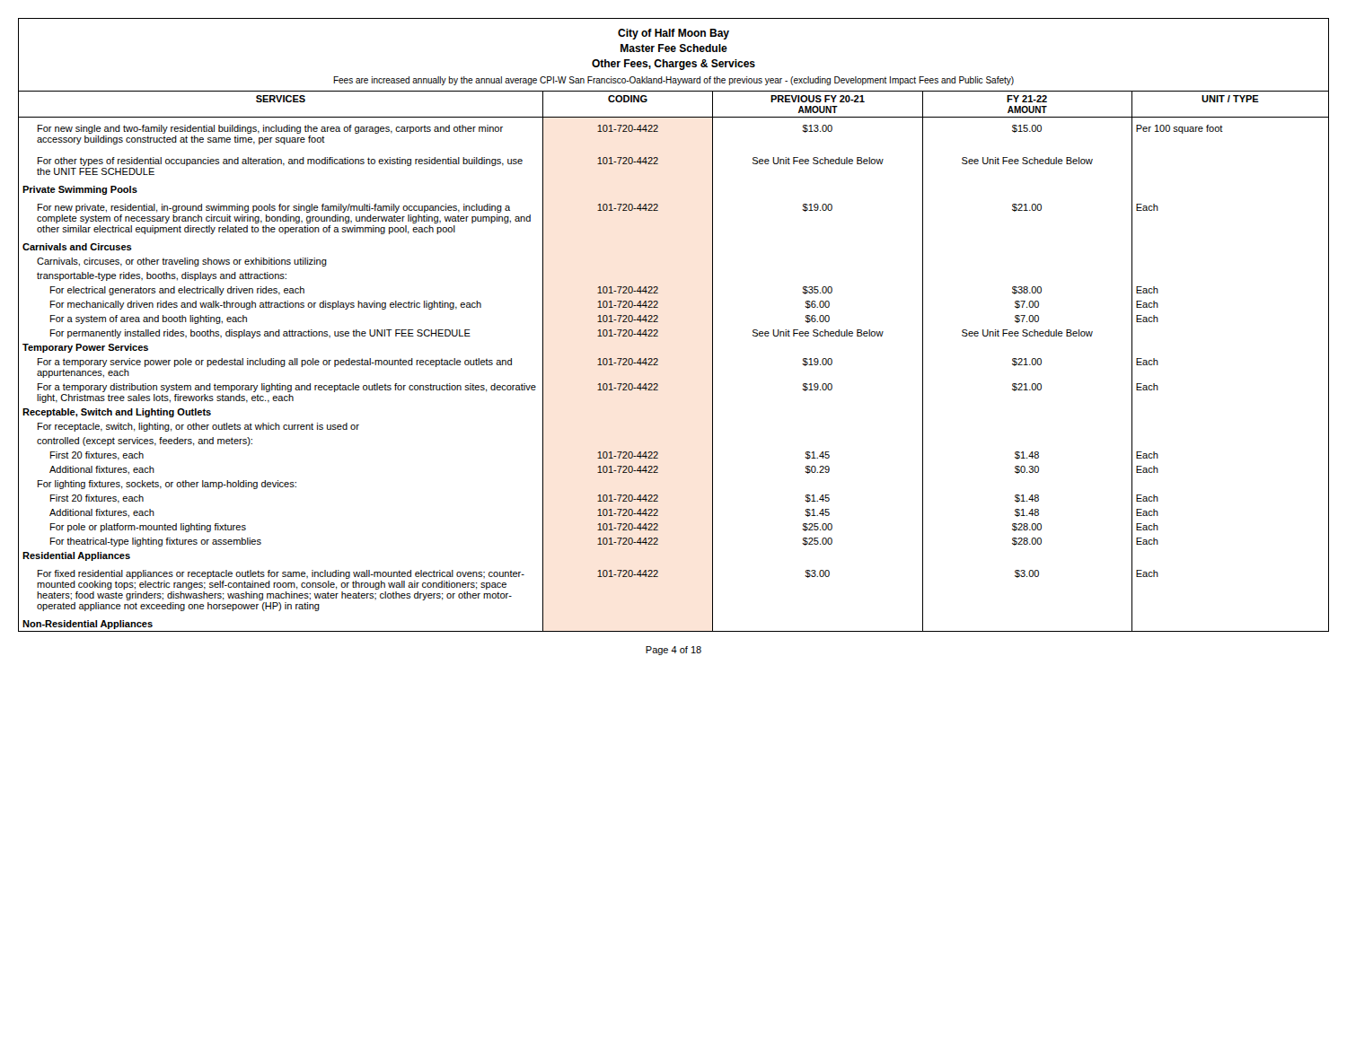City of Half Moon Bay
Master Fee Schedule
Other Fees, Charges & Services
Fees are increased annually by the annual average CPI-W San Francisco-Oakland-Hayward of the previous year - (excluding Development Impact Fees and Public Safety)
| SERVICES | CODING | PREVIOUS FY 20-21 AMOUNT | FY 21-22 AMOUNT | UNIT / TYPE |
| --- | --- | --- | --- | --- |
| For new single and two-family residential buildings, including the area of garages, carports and other minor accessory buildings constructed at the same time, per square foot | 101-720-4422 | $13.00 | $15.00 | Per 100 square foot |
| For other types of residential occupancies and alteration, and modifications to existing residential buildings, use the UNIT FEE SCHEDULE | 101-720-4422 | See Unit Fee Schedule Below | See Unit Fee Schedule Below | |
| Private Swimming Pools | | | | |
| For new private, residential, in-ground swimming pools for single family/multi-family occupancies, including a complete system of necessary branch circuit wiring, bonding, grounding, underwater lighting, water pumping, and other similar electrical equipment directly related to the operation of a swimming pool, each pool | 101-720-4422 | $19.00 | $21.00 | Each |
| Carnivals and Circuses | | | | |
| Carnivals, circuses, or other traveling shows or exhibitions utilizing | | | | |
| transportable-type rides, booths, displays and attractions: | | | | |
| For electrical generators and electrically driven rides, each | 101-720-4422 | $35.00 | $38.00 | Each |
| For mechanically driven rides and walk-through attractions or displays having electric lighting, each | 101-720-4422 | $6.00 | $7.00 | Each |
| For a system of area and booth lighting, each | 101-720-4422 | $6.00 | $7.00 | Each |
| For permanently installed rides, booths, displays and attractions, use the UNIT FEE SCHEDULE | 101-720-4422 | See Unit Fee Schedule Below | See Unit Fee Schedule Below | |
| Temporary Power Services | | | | |
| For a temporary service power pole or pedestal including all pole or pedestal-mounted receptacle outlets and appurtenances, each | 101-720-4422 | $19.00 | $21.00 | Each |
| For a temporary distribution system and temporary lighting and receptacle outlets for construction sites, decorative light, Christmas tree sales lots, fireworks stands, etc., each | 101-720-4422 | $19.00 | $21.00 | Each |
| Receptable, Switch and Lighting Outlets | | | | |
| For receptacle, switch, lighting, or other outlets at which current is used or | | | | |
| controlled (except services, feeders, and meters): | | | | |
| First 20 fixtures, each | 101-720-4422 | $1.45 | $1.48 | Each |
| Additional fixtures, each | 101-720-4422 | $0.29 | $0.30 | Each |
| For lighting fixtures, sockets, or other lamp-holding devices: | | | | |
| First 20 fixtures, each | 101-720-4422 | $1.45 | $1.48 | Each |
| Additional fixtures, each | 101-720-4422 | $1.45 | $1.48 | Each |
| For pole or platform-mounted lighting fixtures | 101-720-4422 | $25.00 | $28.00 | Each |
| For theatrical-type lighting fixtures or assemblies | 101-720-4422 | $25.00 | $28.00 | Each |
| Residential Appliances | | | | |
| For fixed residential appliances or receptacle outlets for same, including wall-mounted electrical ovens; counter-mounted cooking tops; electric ranges; self-contained room, console, or through wall air conditioners; space heaters; food waste grinders; dishwashers; washing machines; water heaters; clothes dryers; or other motor-operated appliance not exceeding one horsepower (HP) in rating | 101-720-4422 | $3.00 | $3.00 | Each |
| Non-Residential Appliances | | | | |
Page 4 of 18